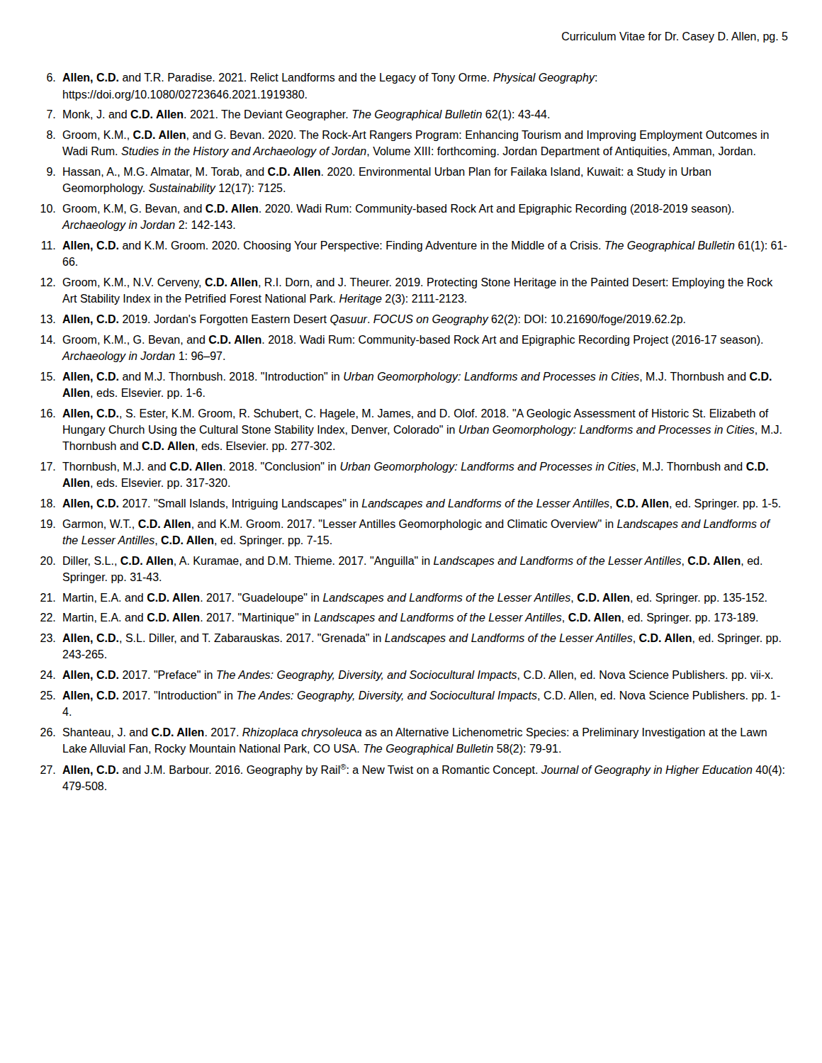Curriculum Vitae for Dr. Casey D. Allen, pg. 5
Allen, C.D. and T.R. Paradise. 2021. Relict Landforms and the Legacy of Tony Orme. Physical Geography: https://doi.org/10.1080/02723646.2021.1919380.
Monk, J. and C.D. Allen. 2021. The Deviant Geographer. The Geographical Bulletin 62(1): 43-44.
Groom, K.M., C.D. Allen, and G. Bevan. 2020. The Rock-Art Rangers Program: Enhancing Tourism and Improving Employment Outcomes in Wadi Rum. Studies in the History and Archaeology of Jordan, Volume XIII: forthcoming. Jordan Department of Antiquities, Amman, Jordan.
Hassan, A., M.G. Almatar, M. Torab, and C.D. Allen. 2020. Environmental Urban Plan for Failaka Island, Kuwait: a Study in Urban Geomorphology. Sustainability 12(17): 7125.
Groom, K.M, G. Bevan, and C.D. Allen. 2020. Wadi Rum: Community-based Rock Art and Epigraphic Recording (2018-2019 season). Archaeology in Jordan 2: 142-143.
Allen, C.D. and K.M. Groom. 2020. Choosing Your Perspective: Finding Adventure in the Middle of a Crisis. The Geographical Bulletin 61(1): 61-66.
Groom, K.M., N.V. Cerveny, C.D. Allen, R.I. Dorn, and J. Theurer. 2019. Protecting Stone Heritage in the Painted Desert: Employing the Rock Art Stability Index in the Petrified Forest National Park. Heritage 2(3): 2111-2123.
Allen, C.D. 2019. Jordan's Forgotten Eastern Desert Qasuur. FOCUS on Geography 62(2): DOI: 10.21690/foge/2019.62.2p.
Groom, K.M., G. Bevan, and C.D. Allen. 2018. Wadi Rum: Community-based Rock Art and Epigraphic Recording Project (2016-17 season). Archaeology in Jordan 1: 96–97.
Allen, C.D. and M.J. Thornbush. 2018. "Introduction" in Urban Geomorphology: Landforms and Processes in Cities, M.J. Thornbush and C.D. Allen, eds. Elsevier. pp. 1-6.
Allen, C.D., S. Ester, K.M. Groom, R. Schubert, C. Hagele, M. James, and D. Olof. 2018. "A Geologic Assessment of Historic St. Elizabeth of Hungary Church Using the Cultural Stone Stability Index, Denver, Colorado" in Urban Geomorphology: Landforms and Processes in Cities, M.J. Thornbush and C.D. Allen, eds. Elsevier. pp. 277-302.
Thornbush, M.J. and C.D. Allen. 2018. "Conclusion" in Urban Geomorphology: Landforms and Processes in Cities, M.J. Thornbush and C.D. Allen, eds. Elsevier. pp. 317-320.
Allen, C.D. 2017. "Small Islands, Intriguing Landscapes" in Landscapes and Landforms of the Lesser Antilles, C.D. Allen, ed. Springer. pp. 1-5.
Garmon, W.T., C.D. Allen, and K.M. Groom. 2017. "Lesser Antilles Geomorphologic and Climatic Overview" in Landscapes and Landforms of the Lesser Antilles, C.D. Allen, ed. Springer. pp. 7-15.
Diller, S.L., C.D. Allen, A. Kuramae, and D.M. Thieme. 2017. "Anguilla" in Landscapes and Landforms of the Lesser Antilles, C.D. Allen, ed. Springer. pp. 31-43.
Martin, E.A. and C.D. Allen. 2017. "Guadeloupe" in Landscapes and Landforms of the Lesser Antilles, C.D. Allen, ed. Springer. pp. 135-152.
Martin, E.A. and C.D. Allen. 2017. "Martinique" in Landscapes and Landforms of the Lesser Antilles, C.D. Allen, ed. Springer. pp. 173-189.
Allen, C.D., S.L. Diller, and T. Zabarauskas. 2017. "Grenada" in Landscapes and Landforms of the Lesser Antilles, C.D. Allen, ed. Springer. pp. 243-265.
Allen, C.D. 2017. "Preface" in The Andes: Geography, Diversity, and Sociocultural Impacts, C.D. Allen, ed. Nova Science Publishers. pp. vii-x.
Allen, C.D. 2017. "Introduction" in The Andes: Geography, Diversity, and Sociocultural Impacts, C.D. Allen, ed. Nova Science Publishers. pp. 1-4.
Shanteau, J. and C.D. Allen. 2017. Rhizoplaca chrysoleuca as an Alternative Lichenometric Species: a Preliminary Investigation at the Lawn Lake Alluvial Fan, Rocky Mountain National Park, CO USA. The Geographical Bulletin 58(2): 79-91.
Allen, C.D. and J.M. Barbour. 2016. Geography by Rail®: a New Twist on a Romantic Concept. Journal of Geography in Higher Education 40(4): 479-508.